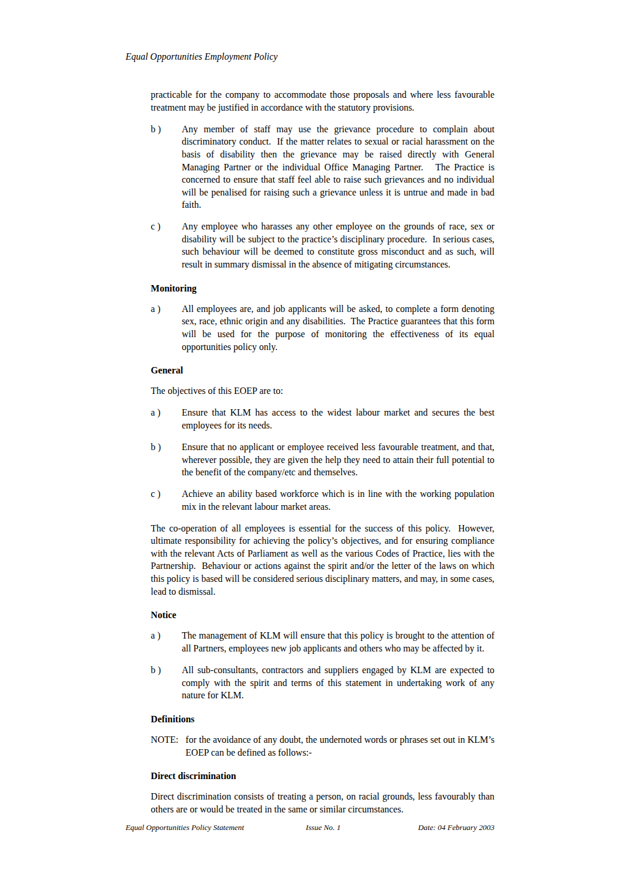Equal Opportunities Employment Policy
practicable for the company to accommodate those proposals and where less favourable treatment may be justified in accordance with the statutory provisions.
b )
Any member of staff may use the grievance procedure to complain about discriminatory conduct. If the matter relates to sexual or racial harassment on the basis of disability then the grievance may be raised directly with General Managing Partner or the individual Office Managing Partner. The Practice is concerned to ensure that staff feel able to raise such grievances and no individual will be penalised for raising such a grievance unless it is untrue and made in bad faith.
c )
Any employee who harasses any other employee on the grounds of race, sex or disability will be subject to the practice’s disciplinary procedure. In serious cases, such behaviour will be deemed to constitute gross misconduct and as such, will result in summary dismissal in the absence of mitigating circumstances.
Monitoring
a )
All employees are, and job applicants will be asked, to complete a form denoting sex, race, ethnic origin and any disabilities. The Practice guarantees that this form will be used for the purpose of monitoring the effectiveness of its equal opportunities policy only.
General
The objectives of this EOEP are to:
a )
Ensure that KLM has access to the widest labour market and secures the best employees for its needs.
b )
Ensure that no applicant or employee received less favourable treatment, and that, wherever possible, they are given the help they need to attain their full potential to the benefit of the company/etc and themselves.
c )
Achieve an ability based workforce which is in line with the working population mix in the relevant labour market areas.
The co-operation of all employees is essential for the success of this policy. However, ultimate responsibility for achieving the policy’s objectives, and for ensuring compliance with the relevant Acts of Parliament as well as the various Codes of Practice, lies with the Partnership. Behaviour or actions against the spirit and/or the letter of the laws on which this policy is based will be considered serious disciplinary matters, and may, in some cases, lead to dismissal.
Notice
a )
The management of KLM will ensure that this policy is brought to the attention of all Partners, employees new job applicants and others who may be affected by it.
b )
All sub-consultants, contractors and suppliers engaged by KLM are expected to comply with the spirit and terms of this statement in undertaking work of any nature for KLM.
Definitions
NOTE:
for the avoidance of any doubt, the undernoted words or phrases set out in KLM’s EOEP can be defined as follows:-
Direct discrimination
Direct discrimination consists of treating a person, on racial grounds, less favourably than others are or would be treated in the same or similar circumstances.
Equal Opportunities Policy Statement Issue No. 1 Date: 04 February 2003